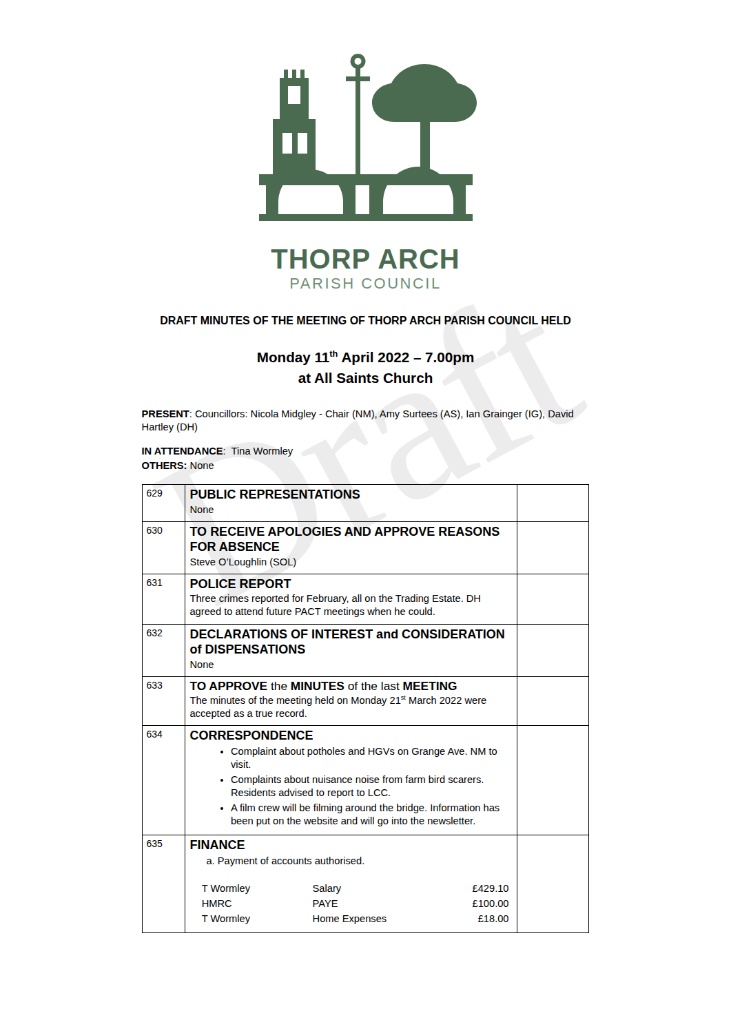Draft
THORP ARCH
PARISH COUNCIL
DRAFT MINUTES OF THE MEETING OF THORP ARCH PARISH COUNCIL HELD
Monday 11th April 2022 – 7.00pm
at All Saints Church
PRESENT: Councillors: Nicola Midgley - Chair (NM), Amy Surtees (AS), Ian Grainger (IG), David Hartley (DH)
IN ATTENDANCE: Tina Wormley
OTHERS: None
| 629 | PUBLIC REPRESENTATIONS None | |
| 630 | TO RECEIVE APOLOGIES AND APPROVE REASONS FOR ABSENCE Steve O’Loughlin (SOL) | |
| 631 | POLICE REPORT Three crimes reported for February, all on the Trading Estate. DH agreed to attend future PACT meetings when he could. | |
| 632 | DECLARATIONS OF INTEREST and CONSIDERATION of DISPENSATIONS None | |
| 633 | TO APPROVE the MINUTES of the last MEETING The minutes of the meeting held on Monday 21 st March 2022 were accepted as a true record. | |
| 634 | CORRESPONDENCE Complaint about potholes and HGVs on Grange Ave. NM to visit. Complaints about nuisance noise from farm bird scarers. Residents advised to report to LCC. A film crew will be filming around the bridge. Information has been put on the website and will go into the newsletter. | |
| 635 | FINANCE Payment of accounts authorised. / T Wormley / Salary / £429.10 / / HMRC / PAYE / £100.00 / / T Wormley / Home Expenses / £18.00 / | |